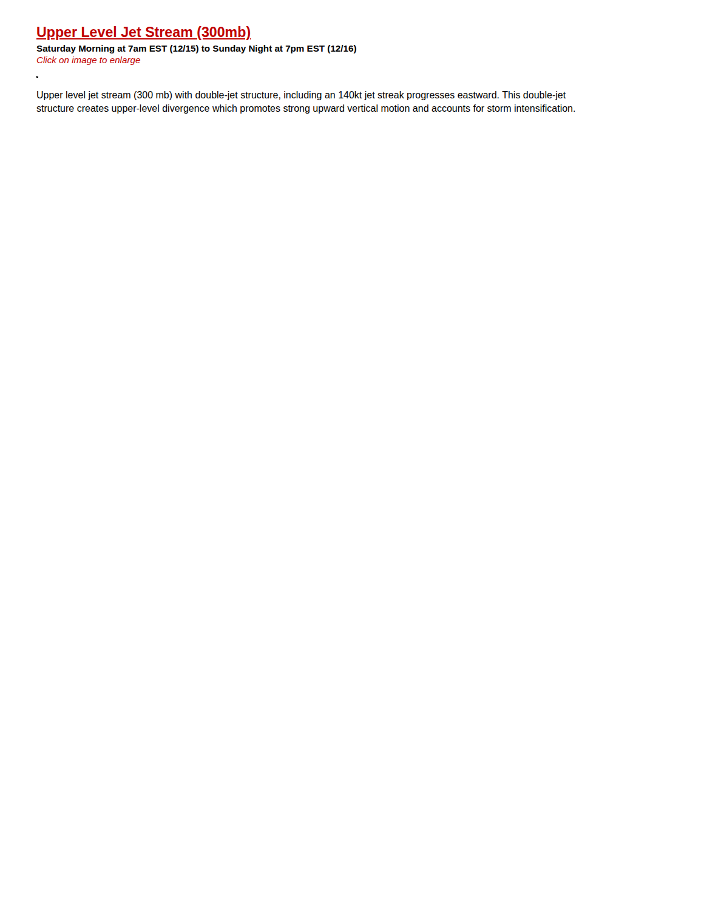Upper Level Jet Stream (300mb)
Saturday Morning at 7am EST (12/15) to Sunday Night at 7pm EST (12/16)
Click on image to enlarge
Upper level jet stream (300 mb) with double-jet structure, including an 140kt jet streak progresses eastward. This double-jet structure creates upper-level divergence which promotes strong upward vertical motion and accounts for storm intensification.